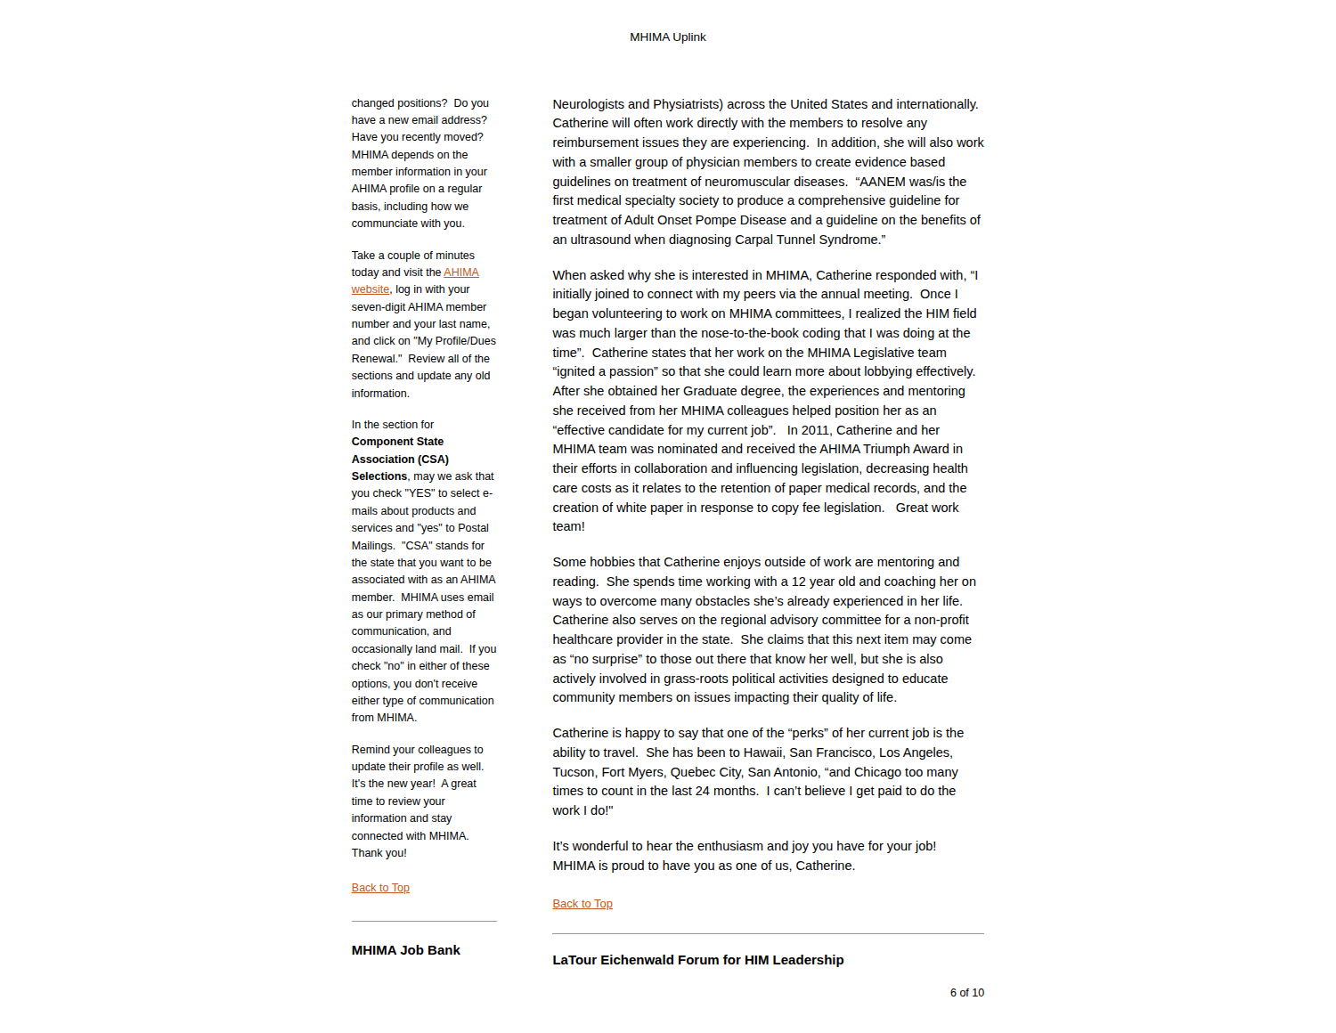MHIMA Uplink
changed positions? Do you have a new email address? Have you recently moved? MHIMA depends on the member information in your AHIMA profile on a regular basis, including how we communciate with you.
Take a couple of minutes today and visit the AHIMA website, log in with your seven-digit AHIMA member number and your last name, and click on "My Profile/Dues Renewal." Review all of the sections and update any old information.
In the section for Component State Association (CSA) Selections, may we ask that you check "YES" to select e-mails about products and services and "yes" to Postal Mailings. "CSA" stands for the state that you want to be associated with as an AHIMA member. MHIMA uses email as our primary method of communication, and occasionally land mail. If you check "no" in either of these options, you don't receive either type of communication from MHIMA.
Remind your colleagues to update their profile as well. It's the new year! A great time to review your information and stay connected with MHIMA. Thank you!
Back to Top
MHIMA Job Bank
Neurologists and Physiatrists) across the United States and internationally. Catherine will often work directly with the members to resolve any reimbursement issues they are experiencing. In addition, she will also work with a smaller group of physician members to create evidence based guidelines on treatment of neuromuscular diseases. “AANEM was/is the first medical specialty society to produce a comprehensive guideline for treatment of Adult Onset Pompe Disease and a guideline on the benefits of an ultrasound when diagnosing Carpal Tunnel Syndrome.”
When asked why she is interested in MHIMA, Catherine responded with, “I initially joined to connect with my peers via the annual meeting. Once I began volunteering to work on MHIMA committees, I realized the HIM field was much larger than the nose-to-the-book coding that I was doing at the time”. Catherine states that her work on the MHIMA Legislative team “ignited a passion” so that she could learn more about lobbying effectively. After she obtained her Graduate degree, the experiences and mentoring she received from her MHIMA colleagues helped position her as an “effective candidate for my current job”. In 2011, Catherine and her MHIMA team was nominated and received the AHIMA Triumph Award in their efforts in collaboration and influencing legislation, decreasing health care costs as it relates to the retention of paper medical records, and the creation of white paper in response to copy fee legislation. Great work team!
Some hobbies that Catherine enjoys outside of work are mentoring and reading. She spends time working with a 12 year old and coaching her on ways to overcome many obstacles she’s already experienced in her life. Catherine also serves on the regional advisory committee for a non-profit healthcare provider in the state. She claims that this next item may come as “no surprise” to those out there that know her well, but she is also actively involved in grass-roots political activities designed to educate community members on issues impacting their quality of life.
Catherine is happy to say that one of the “perks” of her current job is the ability to travel. She has been to Hawaii, San Francisco, Los Angeles, Tucson, Fort Myers, Quebec City, San Antonio, “and Chicago too many times to count in the last 24 months. I can’t believe I get paid to do the work I do!"
It’s wonderful to hear the enthusiasm and joy you have for your job! MHIMA is proud to have you as one of us, Catherine.
Back to Top
LaTour Eichenwald Forum for HIM Leadership
6 of 10